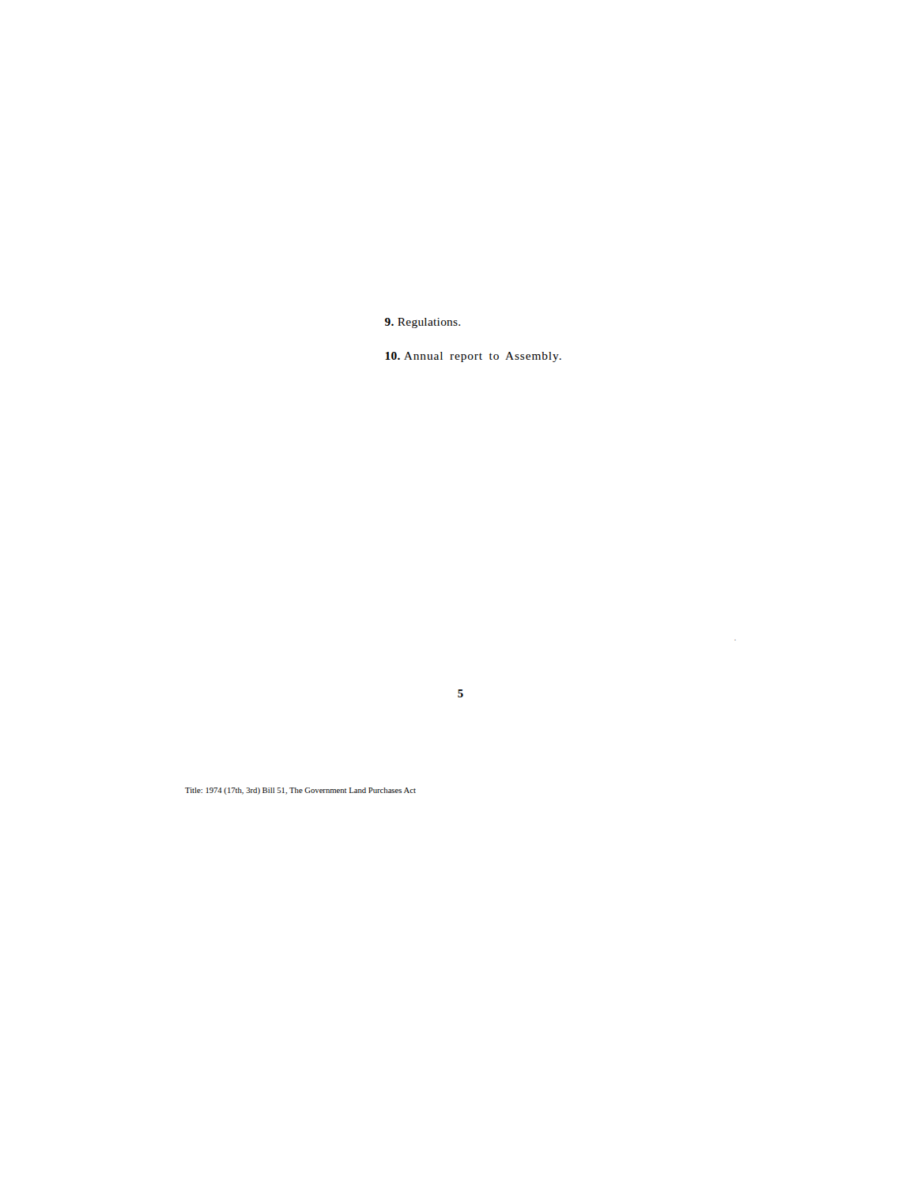9. Regulations.
10. Annual report to Assembly.
.
5
Title: 1974 (17th, 3rd) Bill 51, The Government Land Purchases Act